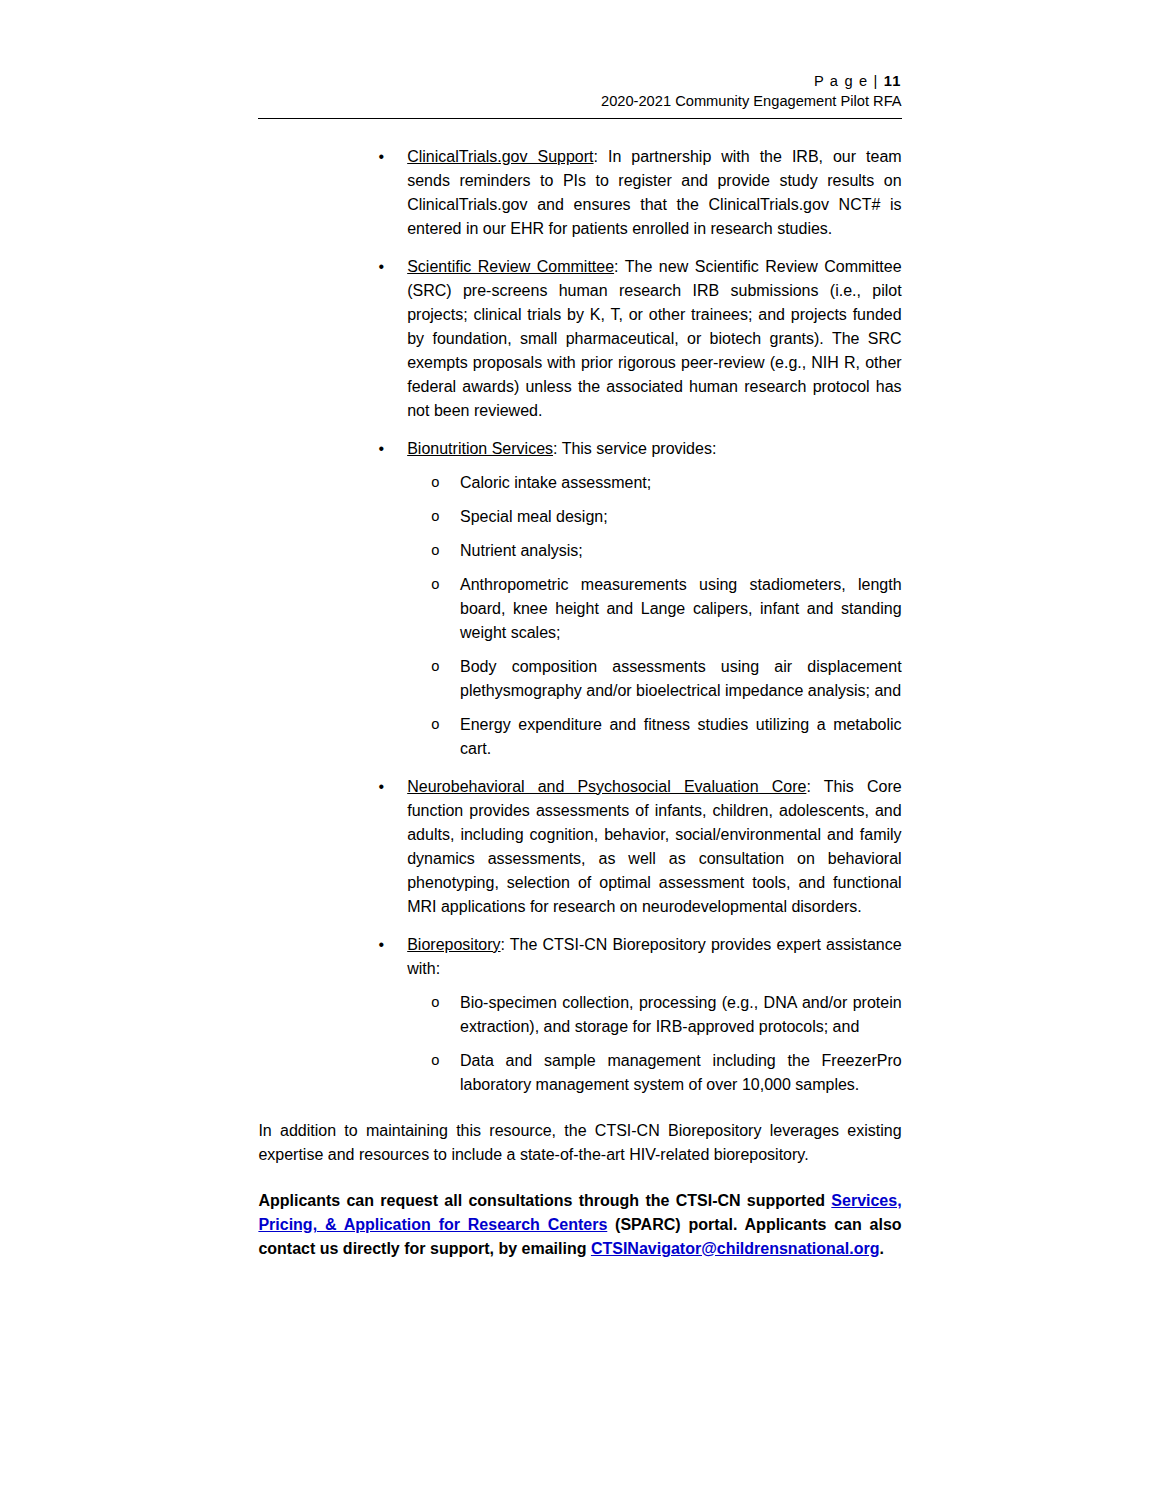P a g e | 11
2020-2021 Community Engagement Pilot RFA
ClinicalTrials.gov Support: In partnership with the IRB, our team sends reminders to PIs to register and provide study results on ClinicalTrials.gov and ensures that the ClinicalTrials.gov NCT# is entered in our EHR for patients enrolled in research studies.
Scientific Review Committee: The new Scientific Review Committee (SRC) pre-screens human research IRB submissions (i.e., pilot projects; clinical trials by K, T, or other trainees; and projects funded by foundation, small pharmaceutical, or biotech grants). The SRC exempts proposals with prior rigorous peer-review (e.g., NIH R, other federal awards) unless the associated human research protocol has not been reviewed.
Bionutrition Services: This service provides:
Caloric intake assessment;
Special meal design;
Nutrient analysis;
Anthropometric measurements using stadiometers, length board, knee height and Lange calipers, infant and standing weight scales;
Body composition assessments using air displacement plethysmography and/or bioelectrical impedance analysis; and
Energy expenditure and fitness studies utilizing a metabolic cart.
Neurobehavioral and Psychosocial Evaluation Core: This Core function provides assessments of infants, children, adolescents, and adults, including cognition, behavior, social/environmental and family dynamics assessments, as well as consultation on behavioral phenotyping, selection of optimal assessment tools, and functional MRI applications for research on neurodevelopmental disorders.
Biorepository: The CTSI-CN Biorepository provides expert assistance with:
Bio-specimen collection, processing (e.g., DNA and/or protein extraction), and storage for IRB-approved protocols; and
Data and sample management including the FreezerPro laboratory management system of over 10,000 samples.
In addition to maintaining this resource, the CTSI-CN Biorepository leverages existing expertise and resources to include a state-of-the-art HIV-related biorepository.
Applicants can request all consultations through the CTSI-CN supported Services, Pricing, & Application for Research Centers (SPARC) portal. Applicants can also contact us directly for support, by emailing CTSINavigator@childrensnational.org.